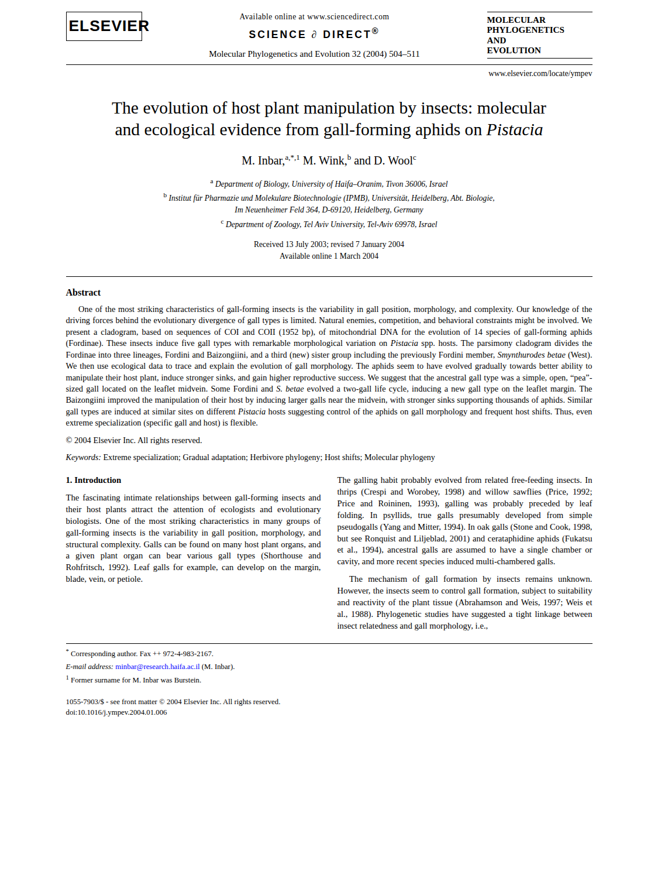ELSEVIER
Available online at www.sciencedirect.com
SCIENCE ∂ DIRECT®
Molecular Phylogenetics and Evolution 32 (2004) 504–511
MOLECULAR
PHYLOGENETICS
AND
EVOLUTION
www.elsevier.com/locate/ympev
The evolution of host plant manipulation by insects: molecular
and ecological evidence from gall-forming aphids on Pistacia
M. Inbar,a,*,1 M. Wink,b and D. Woolc
a Department of Biology, University of Haifa–Oranim, Tivon 36006, Israel
b Institut für Pharmazie und Molekulare Biotechnologie (IPMB), Universität, Heidelberg, Abt. Biologie,
Im Neuenheimer Feld 364, D-69120, Heidelberg, Germany
c Department of Zoology, Tel Aviv University, Tel-Aviv 69978, Israel
Received 13 July 2003; revised 7 January 2004
Available online 1 March 2004
Abstract
One of the most striking characteristics of gall-forming insects is the variability in gall position, morphology, and complexity. Our knowledge of the driving forces behind the evolutionary divergence of gall types is limited. Natural enemies, competition, and behavioral constraints might be involved. We present a cladogram, based on sequences of COI and COII (1952 bp), of mitochondrial DNA for the evolution of 14 species of gall-forming aphids (Fordinae). These insects induce five gall types with remarkable morphological variation on Pistacia spp. hosts. The parsimony cladogram divides the Fordinae into three lineages, Fordini and Baizongiini, and a third (new) sister group including the previously Fordini member, Smynthurodes betae (West). We then use ecological data to trace and explain the evolution of gall morphology. The aphids seem to have evolved gradually towards better ability to manipulate their host plant, induce stronger sinks, and gain higher reproductive success. We suggest that the ancestral gall type was a simple, open, “pea”-sized gall located on the leaflet midvein. Some Fordini and S. betae evolved a two-gall life cycle, inducing a new gall type on the leaflet margin. The Baizongiini improved the manipulation of their host by inducing larger galls near the midvein, with stronger sinks supporting thousands of aphids. Similar gall types are induced at similar sites on different Pistacia hosts suggesting control of the aphids on gall morphology and frequent host shifts. Thus, even extreme specialization (specific gall and host) is flexible.
© 2004 Elsevier Inc. All rights reserved.
Keywords: Extreme specialization; Gradual adaptation; Herbivore phylogeny; Host shifts; Molecular phylogeny
1. Introduction
The fascinating intimate relationships between gall-forming insects and their host plants attract the attention of ecologists and evolutionary biologists. One of the most striking characteristics in many groups of gall-forming insects is the variability in gall position, morphology, and structural complexity. Galls can be found on many host plant organs, and a given plant organ can bear various gall types (Shorthouse and Rohfritsch, 1992). Leaf galls for example, can develop on the margin, blade, vein, or petiole.
The galling habit probably evolved from related free-feeding insects. In thrips (Crespi and Worobey, 1998) and willow sawflies (Price, 1992; Price and Roininen, 1993), galling was probably preceded by leaf folding. In psyllids, true galls presumably developed from simple pseudogalls (Yang and Mitter, 1994). In oak galls (Stone and Cook, 1998, but see Ronquist and Liljeblad, 2001) and cerataphidine aphids (Fukatsu et al., 1994), ancestral galls are assumed to have a single chamber or cavity, and more recent species induced multi-chambered galls.
The mechanism of gall formation by insects remains unknown. However, the insects seem to control gall formation, subject to suitability and reactivity of the plant tissue (Abrahamson and Weis, 1997; Weis et al., 1988). Phylogenetic studies have suggested a tight linkage between insect relatedness and gall morphology, i.e.,
* Corresponding author. Fax ++ 972-4-983-2167.
E-mail address: minbar@research.haifa.ac.il (M. Inbar).
1 Former surname for M. Inbar was Burstein.
1055-7903/$ - see front matter © 2004 Elsevier Inc. All rights reserved.
doi:10.1016/j.ympev.2004.01.006